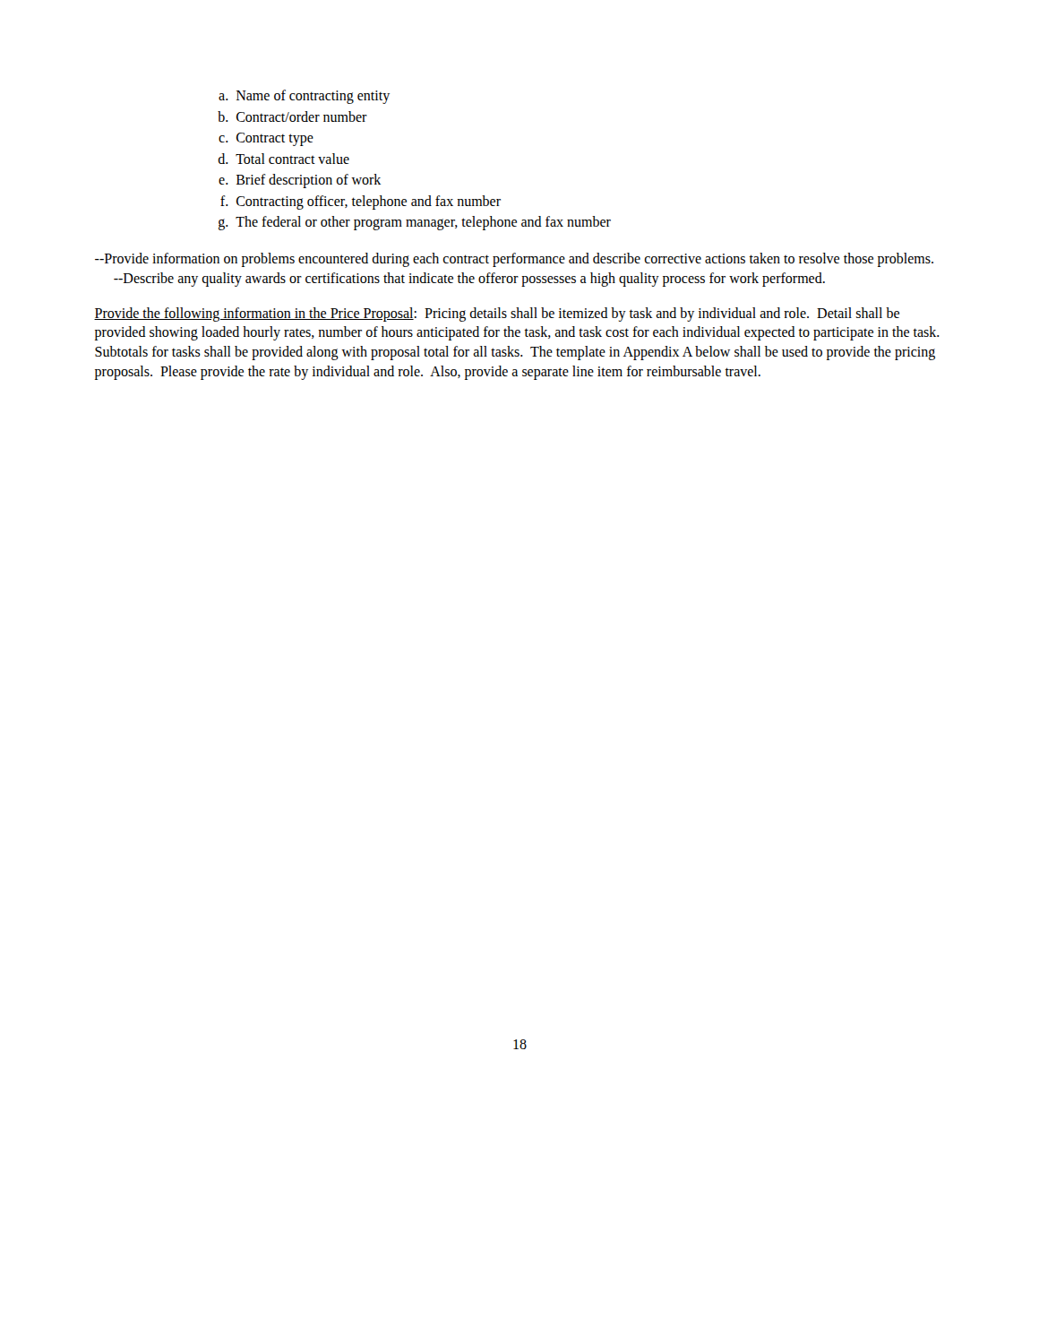Name of contracting entity
Contract/order number
Contract type
Total contract value
Brief description of work
Contracting officer, telephone and fax number
The federal or other program manager, telephone and fax number
--Provide information on problems encountered during each contract performance and describe corrective actions taken to resolve those problems.
--Describe any quality awards or certifications that indicate the offeror possesses a high quality process for work performed.
Provide the following information in the Price Proposal: Pricing details shall be itemized by task and by individual and role. Detail shall be provided showing loaded hourly rates, number of hours anticipated for the task, and task cost for each individual expected to participate in the task. Subtotals for tasks shall be provided along with proposal total for all tasks. The template in Appendix A below shall be used to provide the pricing proposals. Please provide the rate by individual and role. Also, provide a separate line item for reimbursable travel.
18